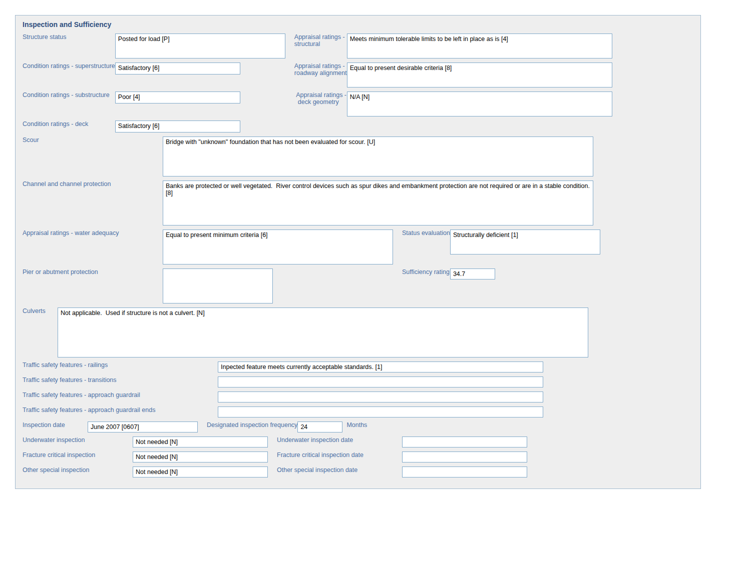Inspection and Sufficiency
| Structure status | Posted for load [P] | | Appraisal ratings - structural | Meets minimum tolerable limits to be left in place as is [4] |
| Condition ratings - superstructure | Satisfactory [6] | | Appraisal ratings - roadway alignment | Equal to present desirable criteria [8] |
| Condition ratings - substructure | Poor [4] | | Appraisal ratings - deck geometry | N/A [N] |
| Condition ratings - deck | Satisfactory [6] | | | |
| Scour | Bridge with "unknown" foundation that has not been evaluated for scour. [U] |
| Channel and channel protection | Banks are protected or well vegetated. River control devices such as spur dikes and embankment protection are not required or are in a stable condition. [8] |
| Appraisal ratings - water adequacy | Equal to present minimum criteria [6] | | Status evaluation | Structurally deficient [1] |
| Pier or abutment protection | | | Sufficiency rating | 34.7 |
| Culverts | Not applicable. Used if structure is not a culvert. [N] |
| Traffic safety features - railings | Inpected feature meets currently acceptable standards. [1] |
| Traffic safety features - transitions | |
| Traffic safety features - approach guardrail | |
| Traffic safety features - approach guardrail ends | |
| Inspection date | June 2007 [0607] | | Designated inspection frequency | 24 | Months |
| Underwater inspection | Not needed [N] | | Underwater inspection date | |
| Fracture critical inspection | Not needed [N] | | Fracture critical inspection date | |
| Other special inspection | Not needed [N] | | Other special inspection date | |